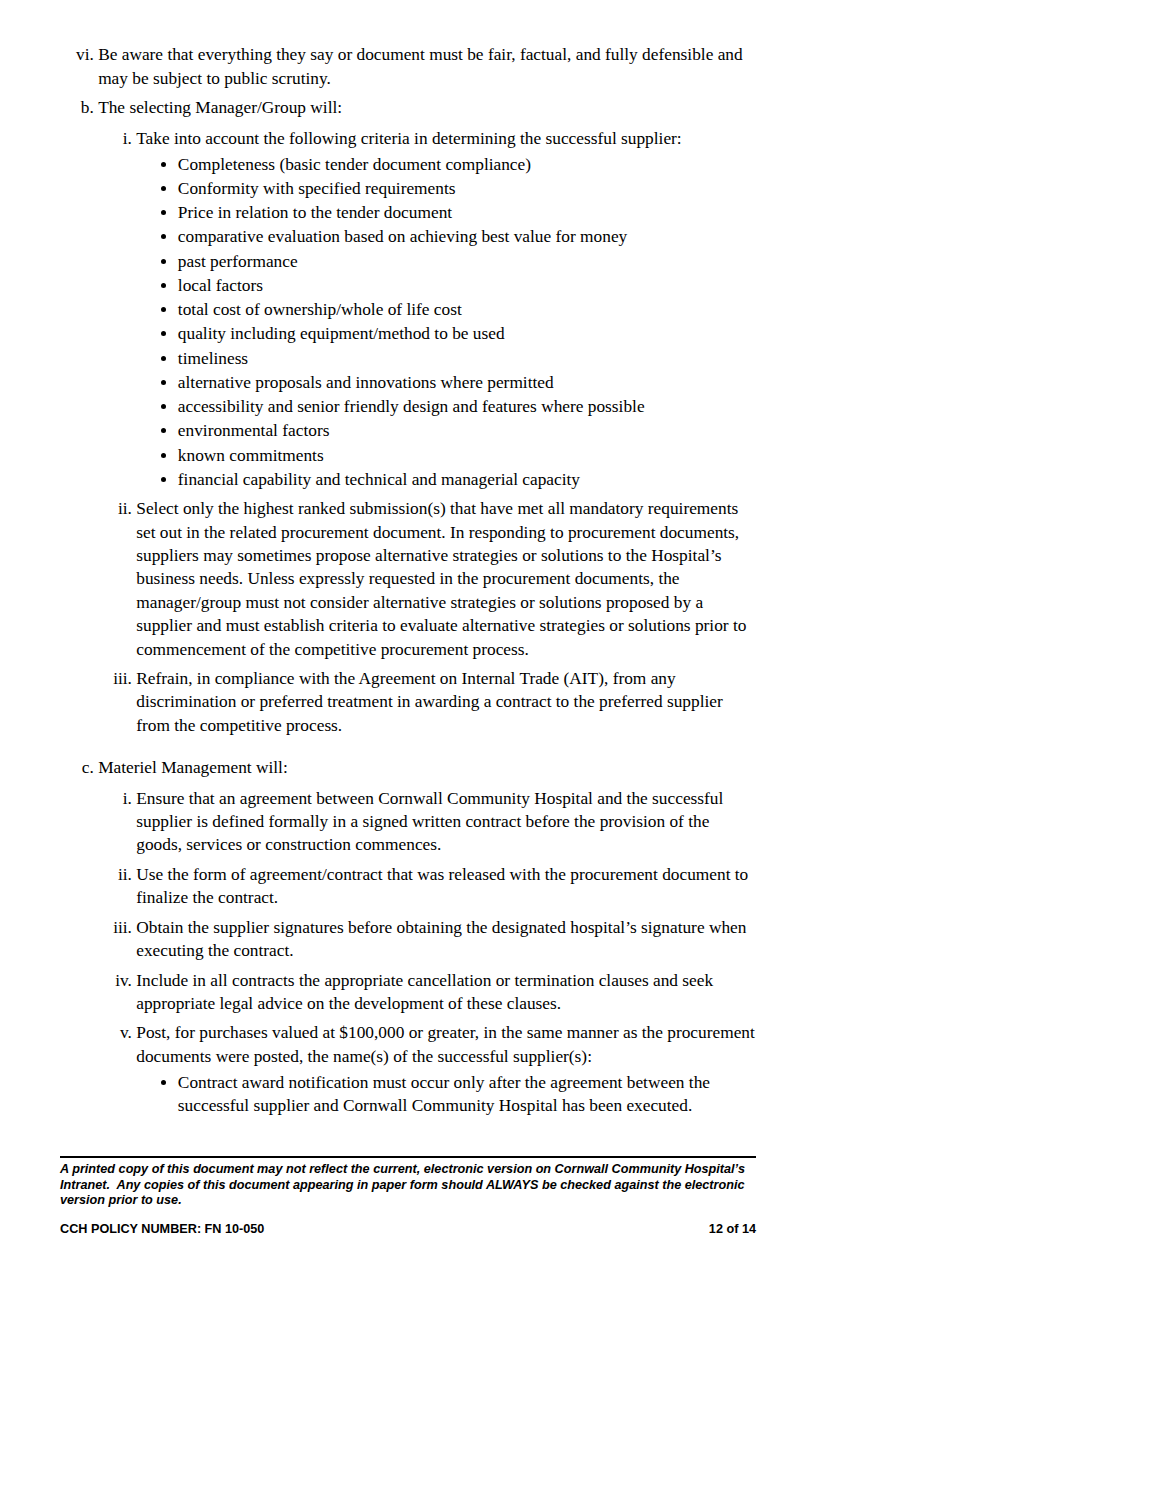Be aware that everything they say or document must be fair, factual, and fully defensible and may be subject to public scrutiny.
The selecting Manager/Group will:
Take into account the following criteria in determining the successful supplier:
Completeness (basic tender document compliance)
Conformity with specified requirements
Price in relation to the tender document
comparative evaluation based on achieving best value for money
past performance
local factors
total cost of ownership/whole of life cost
quality including equipment/method to be used
timeliness
alternative proposals and innovations where permitted
accessibility and senior friendly design and features where possible
environmental factors
known commitments
financial capability and technical and managerial capacity
Select only the highest ranked submission(s) that have met all mandatory requirements set out in the related procurement document. In responding to procurement documents, suppliers may sometimes propose alternative strategies or solutions to the Hospital’s business needs. Unless expressly requested in the procurement documents, the manager/group must not consider alternative strategies or solutions proposed by a supplier and must establish criteria to evaluate alternative strategies or solutions prior to commencement of the competitive procurement process.
Refrain, in compliance with the Agreement on Internal Trade (AIT), from any discrimination or preferred treatment in awarding a contract to the preferred supplier from the competitive process.
Materiel Management will:
Ensure that an agreement between Cornwall Community Hospital and the successful supplier is defined formally in a signed written contract before the provision of the goods, services or construction commences.
Use the form of agreement/contract that was released with the procurement document to finalize the contract.
Obtain the supplier signatures before obtaining the designated hospital’s signature when executing the contract.
Include in all contracts the appropriate cancellation or termination clauses and seek appropriate legal advice on the development of these clauses.
Post, for purchases valued at $100,000 or greater, in the same manner as the procurement documents were posted, the name(s) of the successful supplier(s):
Contract award notification must occur only after the agreement between the successful supplier and Cornwall Community Hospital has been executed.
A printed copy of this document may not reflect the current, electronic version on Cornwall Community Hospital’s Intranet. Any copies of this document appearing in paper form should ALWAYS be checked against the electronic version prior to use.
CCH POLICY NUMBER: FN 10-050 12 of 14